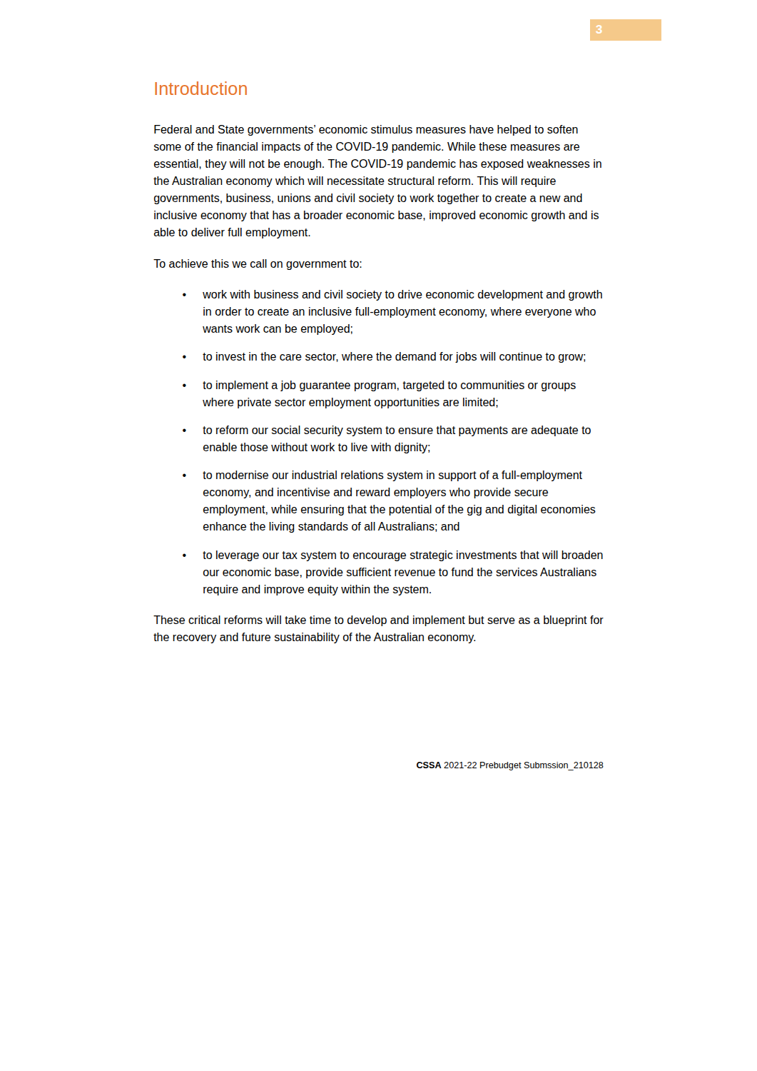3
Introduction
Federal and State governments’ economic stimulus measures have helped to soften some of the financial impacts of the COVID-19 pandemic. While these measures are essential, they will not be enough. The COVID-19 pandemic has exposed weaknesses in the Australian economy which will necessitate structural reform. This will require governments, business, unions and civil society to work together to create a new and inclusive economy that has a broader economic base, improved economic growth and is able to deliver full employment.
To achieve this we call on government to:
work with business and civil society to drive economic development and growth in order to create an inclusive full-employment economy, where everyone who wants work can be employed;
to invest in the care sector, where the demand for jobs will continue to grow;
to implement a job guarantee program, targeted to communities or groups where private sector employment opportunities are limited;
to reform our social security system to ensure that payments are adequate to enable those without work to live with dignity;
to modernise our industrial relations system in support of a full-employment economy, and incentivise and reward employers who provide secure employment, while ensuring that the potential of the gig and digital economies enhance the living standards of all Australians; and
to leverage our tax system to encourage strategic investments that will broaden our economic base, provide sufficient revenue to fund the services Australians require and improve equity within the system.
These critical reforms will take time to develop and implement but serve as a blueprint for the recovery and future sustainability of the Australian economy.
CSSA 2021-22 Prebudget Submssion_210128